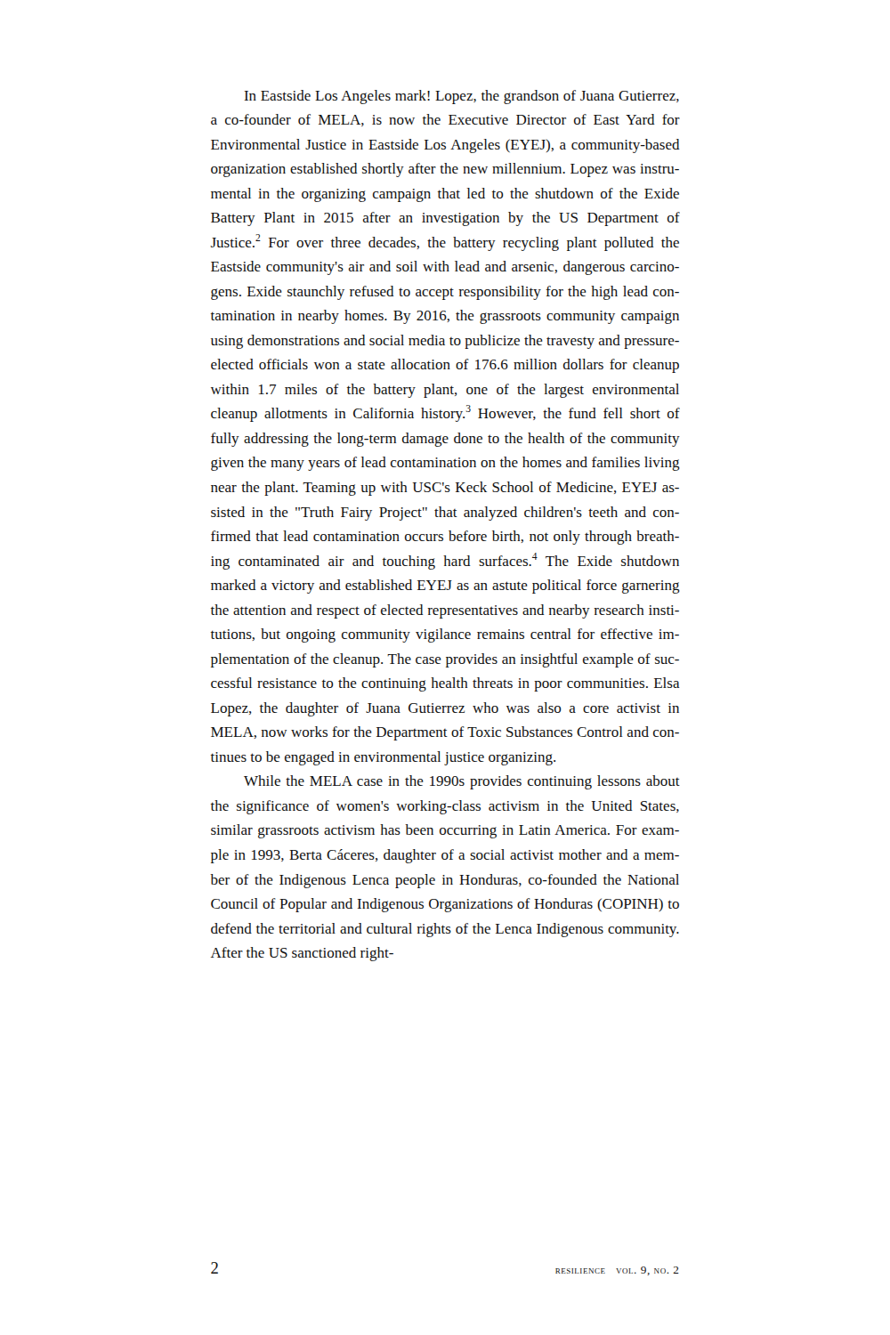In Eastside Los Angeles mark! Lopez, the grandson of Juana Gutierrez, a co-founder of MELA, is now the Executive Director of East Yard for Environmental Justice in Eastside Los Angeles (EYEJ), a community-based organization established shortly after the new millennium. Lopez was instrumental in the organizing campaign that led to the shutdown of the Exide Battery Plant in 2015 after an investigation by the US Department of Justice.2 For over three decades, the battery recycling plant polluted the Eastside community's air and soil with lead and arsenic, dangerous carcinogens. Exide staunchly refused to accept responsibility for the high lead contamination in nearby homes. By 2016, the grassroots community campaign using demonstrations and social media to publicize the travesty and pressure-elected officials won a state allocation of 176.6 million dollars for cleanup within 1.7 miles of the battery plant, one of the largest environmental cleanup allotments in California history.3 However, the fund fell short of fully addressing the long-term damage done to the health of the community given the many years of lead contamination on the homes and families living near the plant. Teaming up with USC's Keck School of Medicine, EYEJ assisted in the "Truth Fairy Project" that analyzed children's teeth and confirmed that lead contamination occurs before birth, not only through breathing contaminated air and touching hard surfaces.4 The Exide shutdown marked a victory and established EYEJ as an astute political force garnering the attention and respect of elected representatives and nearby research institutions, but ongoing community vigilance remains central for effective implementation of the cleanup. The case provides an insightful example of successful resistance to the continuing health threats in poor communities. Elsa Lopez, the daughter of Juana Gutierrez who was also a core activist in MELA, now works for the Department of Toxic Substances Control and continues to be engaged in environmental justice organizing.
While the MELA case in the 1990s provides continuing lessons about the significance of women's working-class activism in the United States, similar grassroots activism has been occurring in Latin America. For example in 1993, Berta Cáceres, daughter of a social activist mother and a member of the Indigenous Lenca people in Honduras, co-founded the National Council of Popular and Indigenous Organizations of Honduras (COPINH) to defend the territorial and cultural rights of the Lenca Indigenous community. After the US sanctioned right-
2 Resilience vol. 9, no. 2